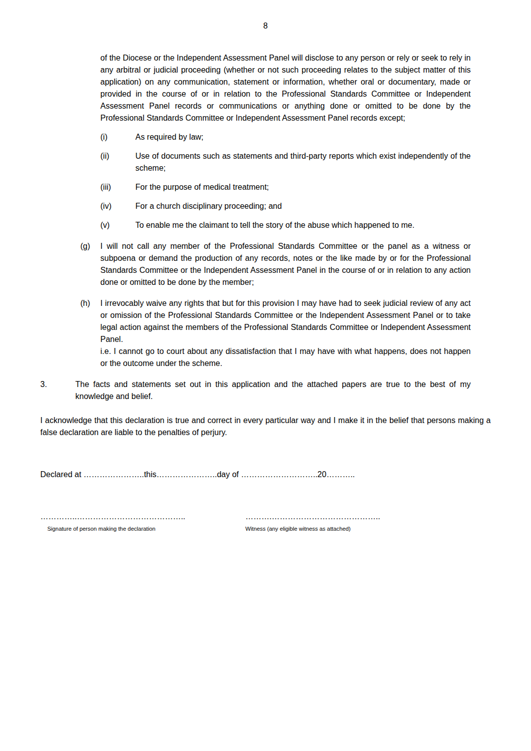8
of the Diocese or the Independent Assessment Panel will disclose to any person or rely or seek to rely in any arbitral or judicial proceeding (whether or not such proceeding relates to the subject matter of this application) on any communication, statement or information, whether oral or documentary, made or provided in the course of or in relation to the Professional Standards Committee or Independent Assessment Panel records or communications or anything done or omitted to be done by the Professional Standards Committee or Independent Assessment Panel records except;
(i)
As required by law;
(ii)
Use of documents such as statements and third-party reports which exist independently of the scheme;
(iii)
For the purpose of medical treatment;
(iv)
For a church disciplinary proceeding; and
(v)
To enable me the claimant to tell the story of the abuse which happened to me.
(g)
I will not call any member of the Professional Standards Committee or the panel as a witness or subpoena or demand the production of any records, notes or the like made by or for the Professional Standards Committee or the Independent Assessment Panel in the course of or in relation to any action done or omitted to be done by the member;
(h)
I irrevocably waive any rights that but for this provision I may have had to seek judicial review of any act or omission of the Professional Standards Committee or the Independent Assessment Panel or to take legal action against the members of the Professional Standards Committee or Independent Assessment Panel.
i.e. I cannot go to court about any dissatisfaction that I may have with what happens, does not happen or the outcome under the scheme.
3.
The facts and statements set out in this application and the attached papers are true to the best of my knowledge and belief.
I acknowledge that this declaration is true and correct in every particular way and I make it in the belief that persons making a false declaration are liable to the penalties of perjury.
Declared at …………………..this…………………..day of ………………………..20………..
…………..…………………………………..
Signature of person making the declaration
……….…………………………………..
Witness (any eligible witness as attached)